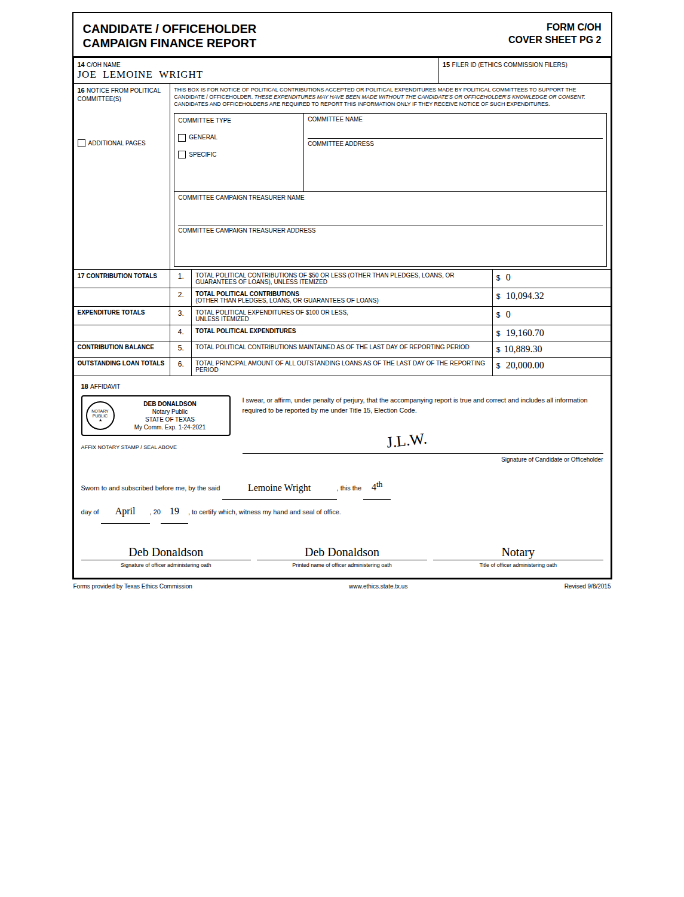CANDIDATE / OFFICEHOLDER
CAMPAIGN FINANCE REPORT
FORM C/OH
COVER SHEET PG 2
| 14 C/OH Name JOE LEMOINE WRIGHT | 15 Filer ID (Ethics Commission Filers) |
| 16 Notice from Political Committee(s) Additional Pages | This box is for notice of political contributions accepted or political expenditures made by political committees to support the candidate / officeholder. These expenditures may have been made without the candidate's or officeholder's knowledge or consent. Candidates and officeholders are required to report this information only if they receive notice of such expenditures. / Committee Type General Specific / Committee Name Committee Address / / Committee Campaign Treasurer Name Committee Campaign Treasurer Address / |
| 17 Contribution Totals | 1. | Total political contributions of $50 or less (other than pledges, loans, or guarantees of loans), unless itemized | $ 0 |
| | 2. | TOTAL POLITICAL CONTRIBUTIONS (other than pledges, loans, or guarantees of loans) | $ 10,094.32 |
| Expenditure Totals | 3. | Total political expenditures of $100 or less, unless itemized | $ 0 |
| | 4. | TOTAL POLITICAL EXPENDITURES | $ 19,160.70 |
| Contribution Balance | 5. | Total political contributions maintained as of the last day of reporting period | $ 10,889.30 |
| Outstanding Loan Totals | 6. | Total principal amount of all outstanding loans as of the last day of the reporting period | $ 20,000.00 |
18 Affidavit
NOTARY
PUBLIC
★
DEB DONALDSON
Notary Public
STATE OF TEXAS
My Comm. Exp. 1-24-2021
Affix Notary Stamp / Seal Above
I swear, or affirm, under penalty of perjury, that the accompanying report is true and correct and includes all information required to be reported by me under Title 15, Election Code.
J.L.W.
Signature of Candidate or Officeholder
Sworn to and subscribed before me, by the said Lemoine Wright, this the 4th
day of April, 2019, to certify which, witness my hand and seal of office.
Deb Donaldson
Signature of officer administering oath
Deb Donaldson
Printed name of officer administering oath
Notary
Title of officer administering oath
Forms provided by Texas Ethics Commission www.ethics.state.tx.us Revised 9/8/2015